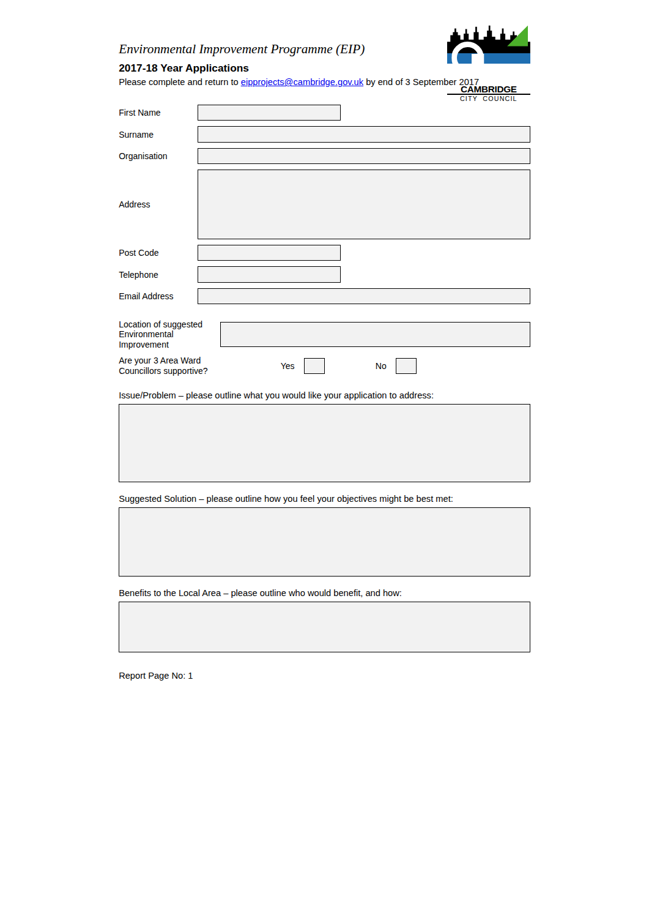CAMBRIDGE
CITY COUNCIL
Environmental Improvement Programme (EIP)
2017-18 Year Applications
Please complete and return to eipprojects@cambridge.gov.uk by end of 3 September 2017
| First Name | |
| Surname | |
| Organisation | |
| Address | |
| Post Code | |
| Telephone | |
| Email Address | |
| Location of suggested Environmental Improvement | |
| Are your 3 Area Ward Councillors supportive? | Yes No |
Issue/Problem – please outline what you would like your application to address:
Suggested Solution – please outline how you feel your objectives might be best met:
Benefits to the Local Area – please outline who would benefit, and how:
Report Page No: 1